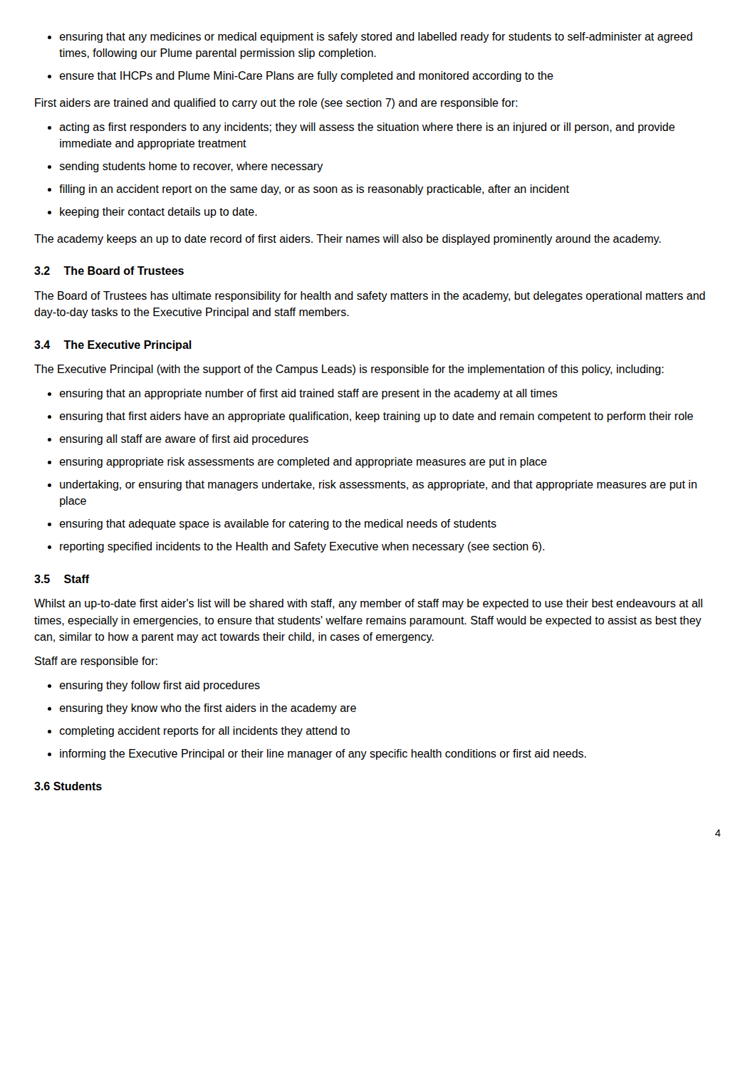ensuring that any medicines or medical equipment is safely stored and labelled ready for students to self-administer at agreed times, following our Plume parental permission slip completion.
ensure that IHCPs and Plume Mini-Care Plans are fully completed and monitored according to the
First aiders are trained and qualified to carry out the role (see section 7) and are responsible for:
acting as first responders to any incidents; they will assess the situation where there is an injured or ill person, and provide immediate and appropriate treatment
sending students home to recover, where necessary
filling in an accident report on the same day, or as soon as is reasonably practicable, after an incident
keeping their contact details up to date.
The academy keeps an up to date record of first aiders. Their names will also be displayed prominently around the academy.
3.2 The Board of Trustees
The Board of Trustees has ultimate responsibility for health and safety matters in the academy, but delegates operational matters and day-to-day tasks to the Executive Principal and staff members.
3.4 The Executive Principal
The Executive Principal (with the support of the Campus Leads) is responsible for the implementation of this policy, including:
ensuring that an appropriate number of first aid trained staff are present in the academy at all times
ensuring that first aiders have an appropriate qualification, keep training up to date and remain competent to perform their role
ensuring all staff are aware of first aid procedures
ensuring appropriate risk assessments are completed and appropriate measures are put in place
undertaking, or ensuring that managers undertake, risk assessments, as appropriate, and that appropriate measures are put in place
ensuring that adequate space is available for catering to the medical needs of students
reporting specified incidents to the Health and Safety Executive when necessary (see section 6).
3.5 Staff
Whilst an up-to-date first aider's list will be shared with staff, any member of staff may be expected to use their best endeavours at all times, especially in emergencies, to ensure that students' welfare remains paramount. Staff would be expected to assist as best they can, similar to how a parent may act towards their child, in cases of emergency.
Staff are responsible for:
ensuring they follow first aid procedures
ensuring they know who the first aiders in the academy are
completing accident reports for all incidents they attend to
informing the Executive Principal or their line manager of any specific health conditions or first aid needs.
3.6 Students
4